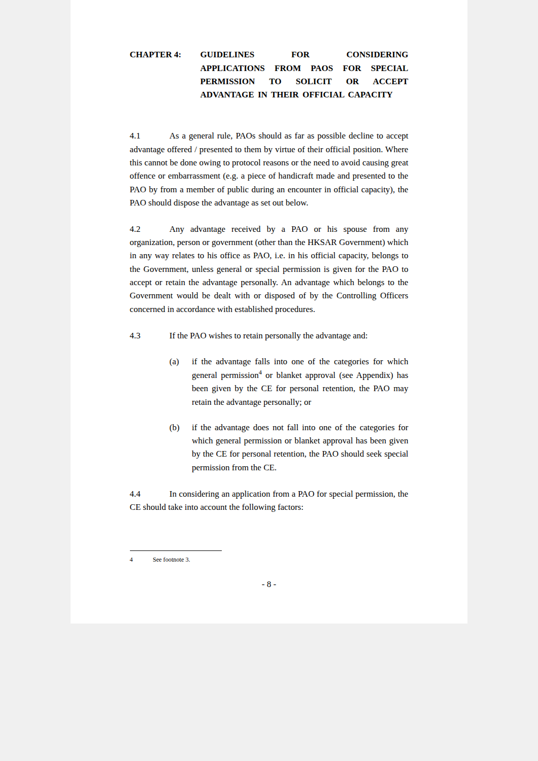Chapter 4: Guidelines for considering applications from PAOs for special permission to solicit or accept advantage in their official capacity
4.1 As a general rule, PAOs should as far as possible decline to accept advantage offered / presented to them by virtue of their official position. Where this cannot be done owing to protocol reasons or the need to avoid causing great offence or embarrassment (e.g. a piece of handicraft made and presented to the PAO by from a member of public during an encounter in official capacity), the PAO should dispose the advantage as set out below.
4.2 Any advantage received by a PAO or his spouse from any organization, person or government (other than the HKSAR Government) which in any way relates to his office as PAO, i.e. in his official capacity, belongs to the Government, unless general or special permission is given for the PAO to accept or retain the advantage personally. An advantage which belongs to the Government would be dealt with or disposed of by the Controlling Officers concerned in accordance with established procedures.
4.3 If the PAO wishes to retain personally the advantage and:
(a) if the advantage falls into one of the categories for which general permission4 or blanket approval (see Appendix) has been given by the CE for personal retention, the PAO may retain the advantage personally; or
(b) if the advantage does not fall into one of the categories for which general permission or blanket approval has been given by the CE for personal retention, the PAO should seek special permission from the CE.
4.4 In considering an application from a PAO for special permission, the CE should take into account the following factors:
4 See footnote 3.
- 8 -